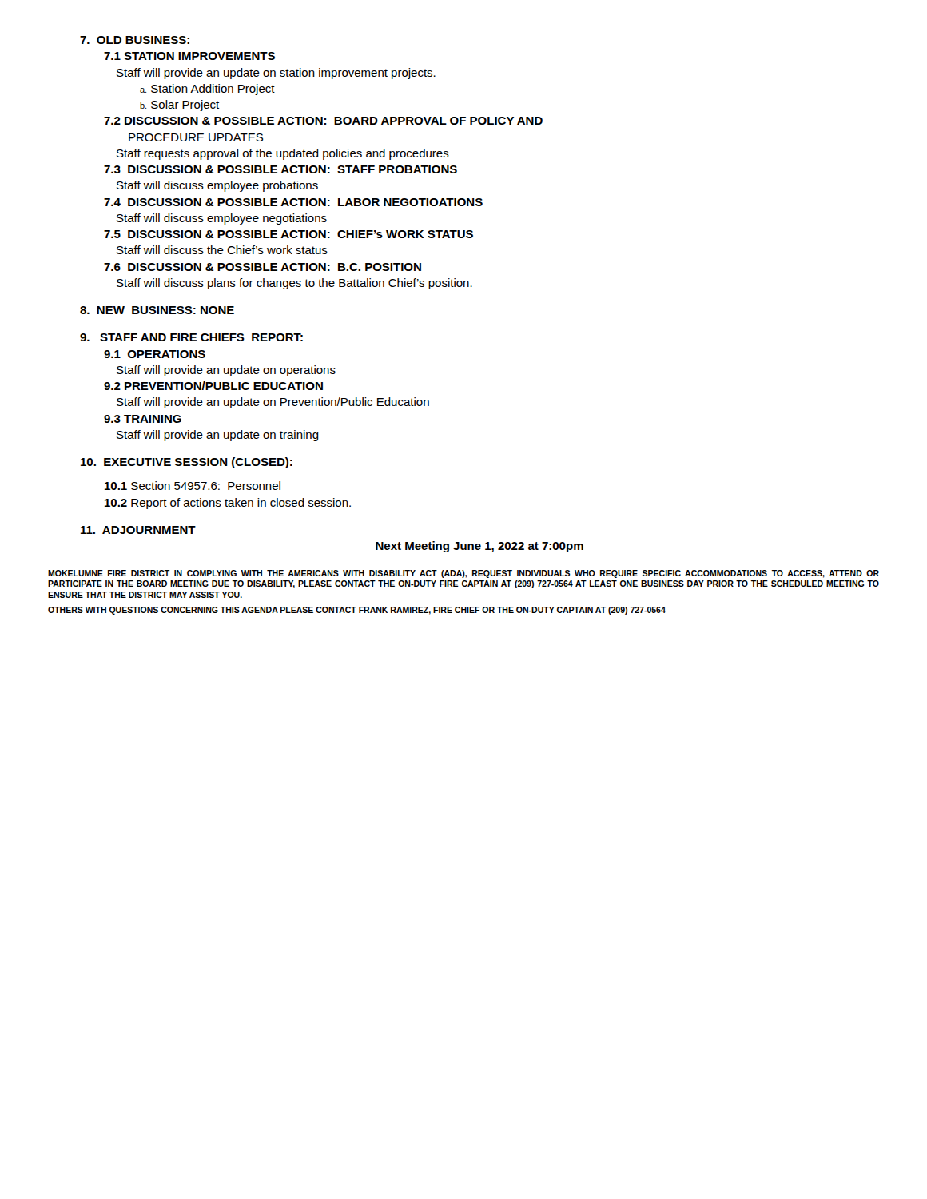7. OLD BUSINESS:
7.1 STATION IMPROVEMENTS
Staff will provide an update on station improvement projects.
a. Station Addition Project
b. Solar Project
7.2 DISCUSSION & POSSIBLE ACTION: BOARD APPROVAL OF POLICY AND
PROCEDURE UPDATES
Staff requests approval of the updated policies and procedures
7.3 DISCUSSION & POSSIBLE ACTION: STAFF PROBATIONS
Staff will discuss employee probations
7.4 DISCUSSION & POSSIBLE ACTION: LABOR NEGOTIOATIONS
Staff will discuss employee negotiations
7.5 DISCUSSION & POSSIBLE ACTION: CHIEF’s WORK STATUS
Staff will discuss the Chief’s work status
7.6 DISCUSSION & POSSIBLE ACTION: B.C. POSITION
Staff will discuss plans for changes to the Battalion Chief’s position.
8. NEW BUSINESS: NONE
9. STAFF AND FIRE CHIEFS REPORT:
9.1 OPERATIONS
Staff will provide an update on operations
9.2 PREVENTION/PUBLIC EDUCATION
Staff will provide an update on Prevention/Public Education
9.3 TRAINING
Staff will provide an update on training
10. EXECUTIVE SESSION (CLOSED):
10.1 Section 54957.6: Personnel
10.2 Report of actions taken in closed session.
11. ADJOURNMENT
Next Meeting June 1, 2022 at 7:00pm
MOKELUMNE FIRE DISTRICT IN COMPLYING WITH THE AMERICANS WITH DISABILITY ACT (ADA), REQUEST INDIVIDUALS WHO REQUIRE SPECIFIC ACCOMMODATIONS TO ACCESS, ATTEND OR PARTICIPATE IN THE BOARD MEETING DUE TO DISABILITY, PLEASE CONTACT THE ON-DUTY FIRE CAPTAIN AT (209) 727-0564 AT LEAST ONE BUSINESS DAY PRIOR TO THE SCHEDULED MEETING TO ENSURE THAT THE DISTRICT MAY ASSIST YOU.
OTHERS WITH QUESTIONS CONCERNING THIS AGENDA PLEASE CONTACT FRANK RAMIREZ, FIRE CHIEF OR THE ON-DUTY CAPTAIN AT (209) 727-0564